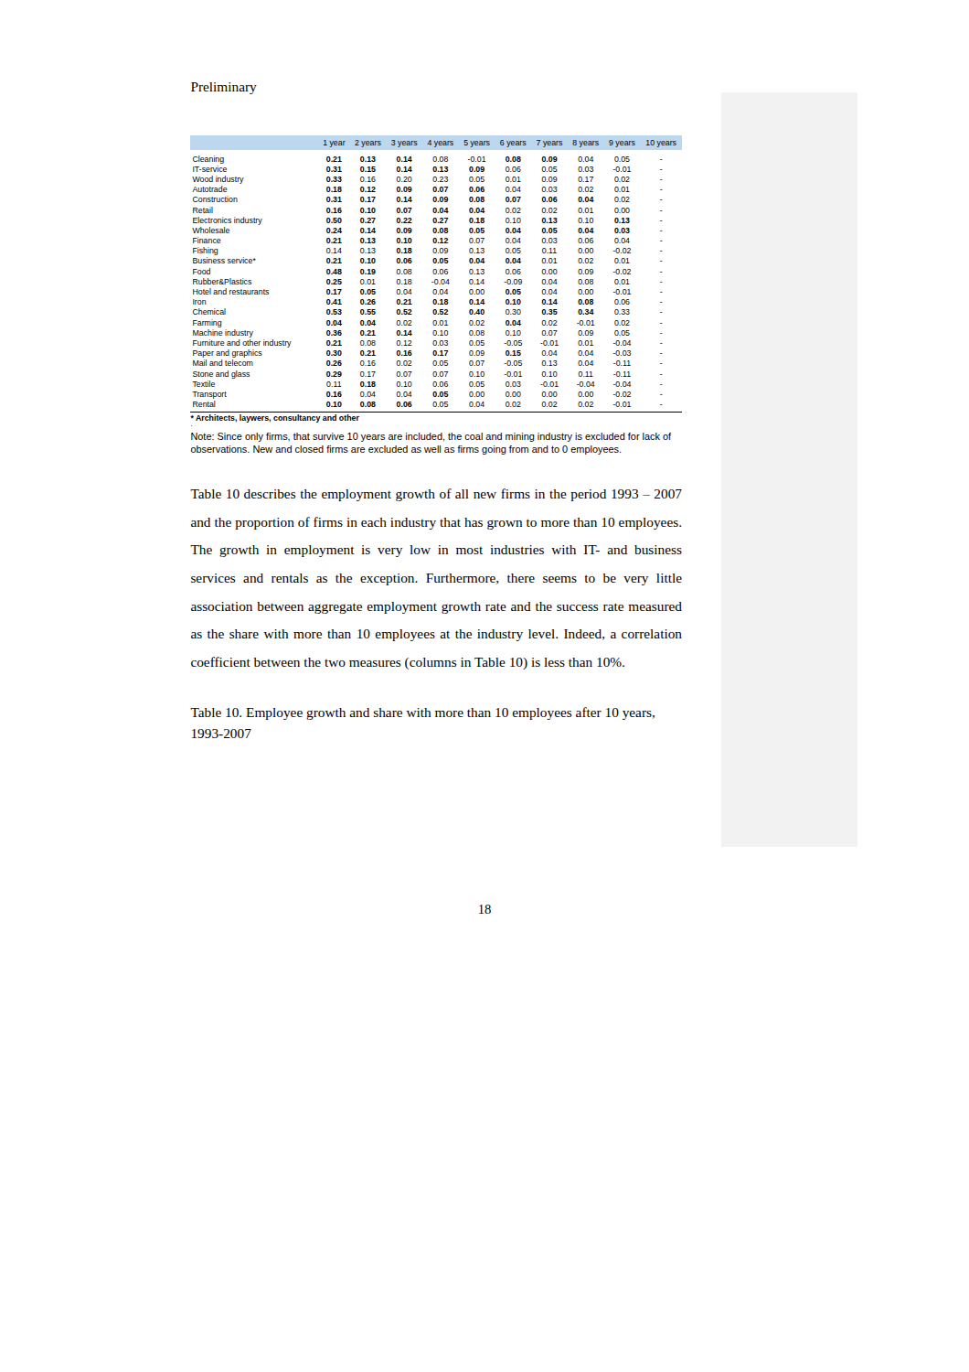Preliminary
| | 1 year | 2 years | 3 years | 4 years | 5 years | 6 years | 7 years | 8 years | 9 years | 10 years |
| --- | --- | --- | --- | --- | --- | --- | --- | --- | --- | --- |
| Cleaning | 0.21 | 0.13 | 0.14 | 0.08 | -0.01 | 0.08 | 0.09 | 0.04 | 0.05 | - |
| IT-service | 0.31 | 0.15 | 0.14 | 0.13 | 0.09 | 0.06 | 0.05 | 0.03 | -0.01 | - |
| Wood industry | 0.33 | 0.16 | 0.20 | 0.23 | 0.05 | 0.01 | 0.09 | 0.17 | 0.02 | - |
| Autotrade | 0.18 | 0.12 | 0.09 | 0.07 | 0.06 | 0.04 | 0.03 | 0.02 | 0.01 | - |
| Construction | 0.31 | 0.17 | 0.14 | 0.09 | 0.08 | 0.07 | 0.06 | 0.04 | 0.02 | - |
| Retail | 0.16 | 0.10 | 0.07 | 0.04 | 0.04 | 0.02 | 0.02 | 0.01 | 0.00 | - |
| Electronics industry | 0.50 | 0.27 | 0.22 | 0.27 | 0.18 | 0.10 | 0.13 | 0.10 | 0.13 | - |
| Wholesale | 0.24 | 0.14 | 0.09 | 0.08 | 0.05 | 0.04 | 0.05 | 0.04 | 0.03 | - |
| Finance | 0.21 | 0.13 | 0.10 | 0.12 | 0.07 | 0.04 | 0.03 | 0.06 | 0.04 | - |
| Fishing | 0.14 | 0.13 | 0.18 | 0.09 | 0.13 | 0.05 | 0.11 | 0.00 | -0.02 | - |
| Business service* | 0.21 | 0.10 | 0.06 | 0.05 | 0.04 | 0.04 | 0.01 | 0.02 | 0.01 | - |
| Food | 0.48 | 0.19 | 0.08 | 0.06 | 0.13 | 0.06 | 0.00 | 0.09 | -0.02 | - |
| Rubber&Plastics | 0.25 | 0.01 | 0.18 | -0.04 | 0.14 | -0.09 | 0.04 | 0.08 | 0.01 | - |
| Hotel and restaurants | 0.17 | 0.05 | 0.04 | 0.04 | 0.00 | 0.05 | 0.04 | 0.00 | -0.01 | - |
| Iron | 0.41 | 0.26 | 0.21 | 0.18 | 0.14 | 0.10 | 0.14 | 0.08 | 0.06 | - |
| Chemical | 0.53 | 0.55 | 0.52 | 0.52 | 0.40 | 0.30 | 0.35 | 0.34 | 0.33 | - |
| Farming | 0.04 | 0.04 | 0.02 | 0.01 | 0.02 | 0.04 | 0.02 | -0.01 | 0.02 | - |
| Machine industry | 0.36 | 0.21 | 0.14 | 0.10 | 0.08 | 0.10 | 0.07 | 0.09 | 0.05 | - |
| Furniture and other industry | 0.21 | 0.08 | 0.12 | 0.03 | 0.05 | -0.05 | -0.01 | 0.01 | -0.04 | - |
| Paper and graphics | 0.30 | 0.21 | 0.16 | 0.17 | 0.09 | 0.15 | 0.04 | 0.04 | -0.03 | - |
| Mail and telecom | 0.26 | 0.16 | 0.02 | 0.05 | 0.07 | -0.05 | 0.13 | 0.04 | -0.11 | - |
| Stone and glass | 0.29 | 0.17 | 0.07 | 0.07 | 0.10 | -0.01 | 0.10 | 0.11 | -0.11 | - |
| Textile | 0.11 | 0.18 | 0.10 | 0.06 | 0.05 | 0.03 | -0.01 | -0.04 | -0.04 | - |
| Transport | 0.16 | 0.04 | 0.04 | 0.05 | 0.00 | 0.00 | 0.00 | 0.00 | -0.02 | - |
| Rental | 0.10 | 0.08 | 0.06 | 0.05 | 0.04 | 0.02 | 0.02 | 0.02 | -0.01 | - |
* Architects, laywers, consultancy and other
.
Note: Since only firms, that survive 10 years are included, the coal and mining industry is excluded for lack of observations. New and closed firms are excluded as well as firms going from and to 0 employees.
Table 10 describes the employment growth of all new firms in the period 1993 – 2007 and the proportion of firms in each industry that has grown to more than 10 employees. The growth in employment is very low in most industries with IT- and business services and rentals as the exception. Furthermore, there seems to be very little association between aggregate employment growth rate and the success rate measured as the share with more than 10 employees at the industry level. Indeed, a correlation coefficient between the two measures (columns in Table 10) is less than 10%.
Table 10. Employee growth and share with more than 10 employees after 10 years, 1993-2007
18